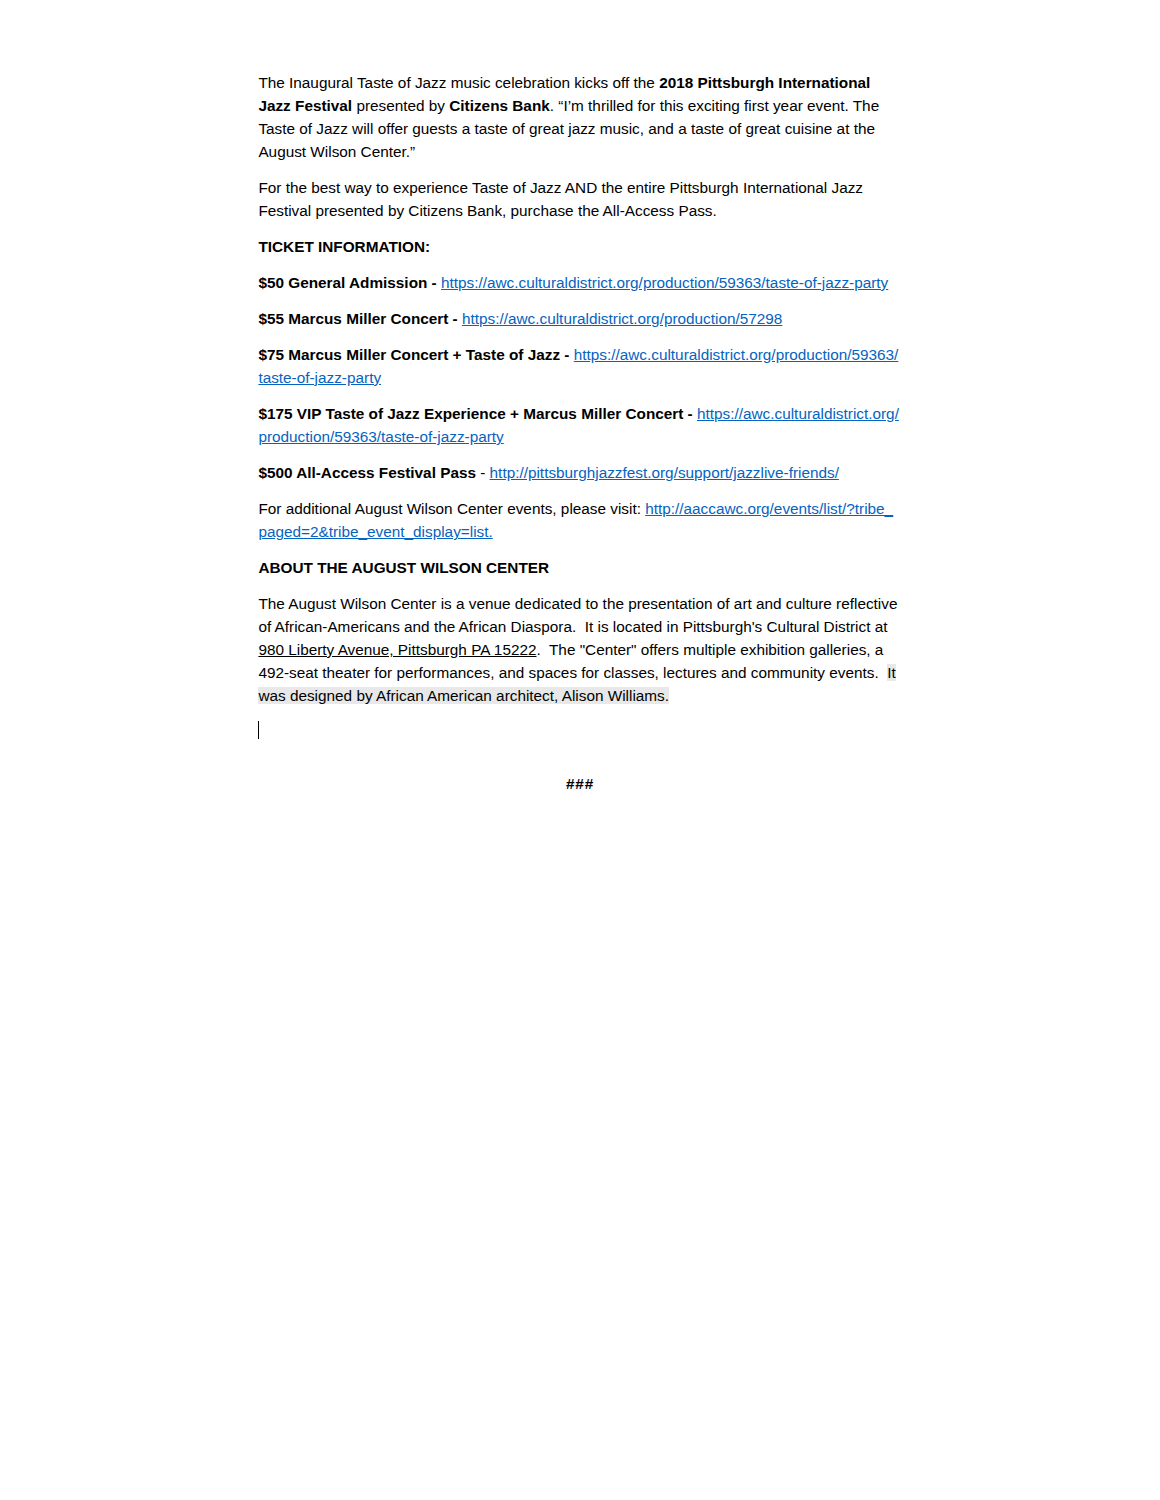The Inaugural Taste of Jazz music celebration kicks off the 2018 Pittsburgh International Jazz Festival presented by Citizens Bank. “I’m thrilled for this exciting first year event. The Taste of Jazz will offer guests a taste of great jazz music, and a taste of great cuisine at the August Wilson Center.”
For the best way to experience Taste of Jazz AND the entire Pittsburgh International Jazz Festival presented by Citizens Bank, purchase the All-Access Pass.
TICKET INFORMATION:
$50 General Admission - https://awc.culturaldistrict.org/production/59363/taste-of-jazz-party
$55 Marcus Miller Concert - https://awc.culturaldistrict.org/production/57298
$75 Marcus Miller Concert + Taste of Jazz - https://awc.culturaldistrict.org/production/59363/taste-of-jazz-party
$175 VIP Taste of Jazz Experience + Marcus Miller Concert - https://awc.culturaldistrict.org/production/59363/taste-of-jazz-party
$500 All-Access Festival Pass - http://pittsburghjazzfest.org/support/jazzlive-friends/
For additional August Wilson Center events, please visit: http://aaccawc.org/events/list/?tribe_paged=2&tribe_event_display=list.
ABOUT THE AUGUST WILSON CENTER
The August Wilson Center is a venue dedicated to the presentation of art and culture reflective of African-Americans and the African Diaspora. It is located in Pittsburgh's Cultural District at 980 Liberty Avenue, Pittsburgh PA 15222. The "Center" offers multiple exhibition galleries, a 492-seat theater for performances, and spaces for classes, lectures and community events. It was designed by African American architect, Alison Williams.
###